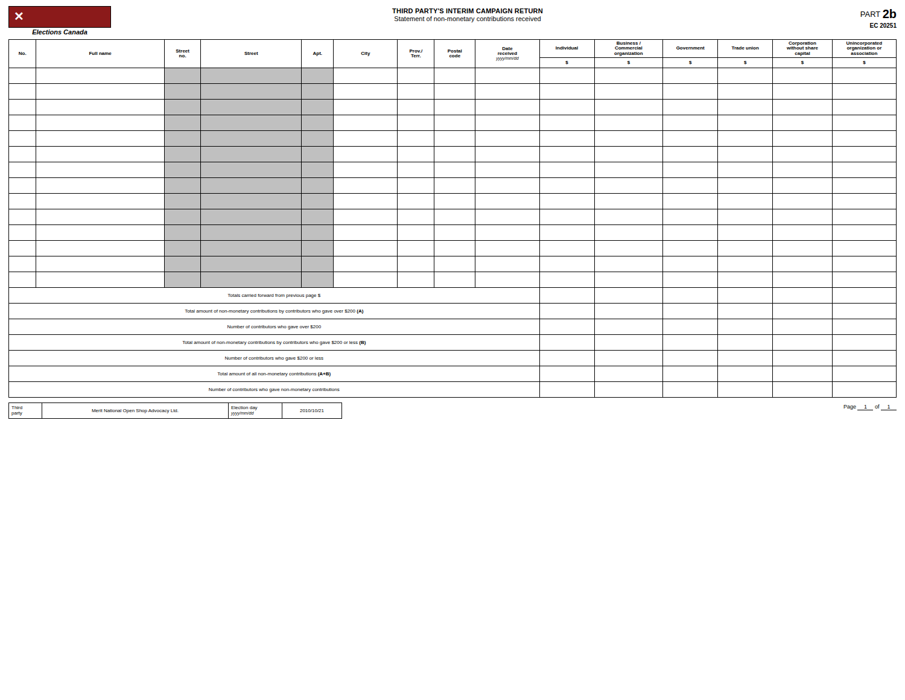✕
Elections Canada
THIRD PARTY'S INTERIM CAMPAIGN RETURN
Statement of non-monetary contributions received
PART 2b
EC 20251
| No. | Full name | Street no. | Street | Apt. | City | Prov./ Terr. | Postal code | Date received yyyy/mm/dd | Individual | Business / Commercial organization | Government | Trade union | Corporation without share capital | Unincorporated organization or association |
| --- | --- | --- | --- | --- | --- | --- | --- | --- | --- | --- | --- | --- | --- | --- |
| $ | $ | $ | $ | $ | $ |
| Totals carried forward from previous page $ | | | | | | |
| Total amount of non-monetary contributions by contributors who gave over $200 (A) | | | | | | |
| Number of contributors who gave over $200 | | | | | | |
| Total amount of non-monetary contributions by contributors who gave $200 or less (B) | | | | | | |
| Number of contributors who gave $200 or less | | | | | | |
| Total amount of all non-monetary contributions (A+B) | | | | | | |
| Number of contributors who gave non-monetary contributions | | | | | | |
| Third party | Merit National Open Shop Advocacy Ltd. | Election day yyyy/mm/dd | 2010/10/21 |
Page 1 of 1